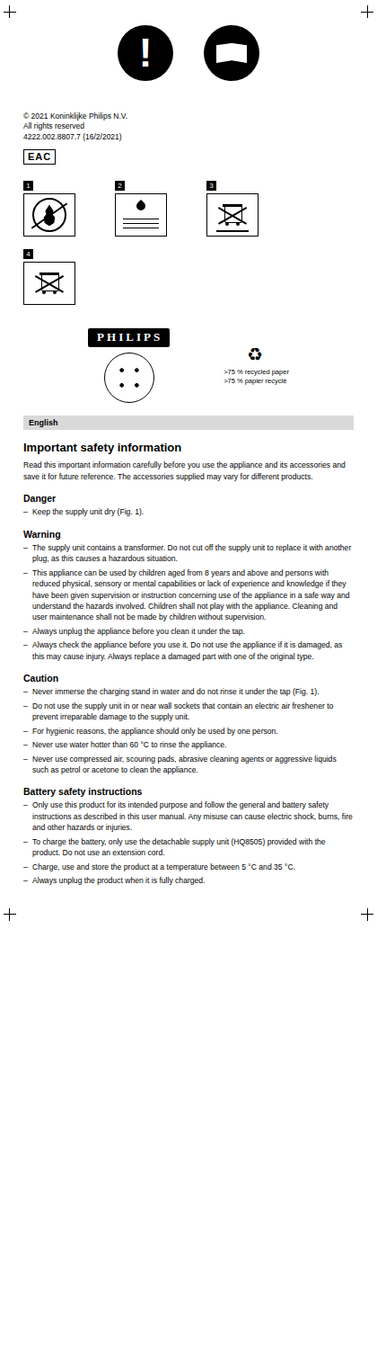!
© 2021 Koninklijke Philips N.V.
All rights reserved
4222.002.8807.7 (16/2/2021)
EAC
1
2
3
4
PHILIPS
>75 % recycled paper
>75 % papier recyclé
English
Important safety information
Read this important information carefully before you use the appliance and its accessories and save it for future reference. The accessories supplied may vary for different products.
Danger
Keep the supply unit dry (Fig. 1).
Warning
The supply unit contains a transformer. Do not cut off the supply unit to replace it with another plug, as this causes a hazardous situation.
This appliance can be used by children aged from 8 years and above and persons with reduced physical, sensory or mental capabilities or lack of experience and knowledge if they have been given supervision or instruction concerning use of the appliance in a safe way and understand the hazards involved. Children shall not play with the appliance. Cleaning and user maintenance shall not be made by children without supervision.
Always unplug the appliance before you clean it under the tap.
Always check the appliance before you use it. Do not use the appliance if it is damaged, as this may cause injury. Always replace a damaged part with one of the original type.
Caution
Never immerse the charging stand in water and do not rinse it under the tap (Fig. 1).
Do not use the supply unit in or near wall sockets that contain an electric air freshener to prevent irreparable damage to the supply unit.
For hygienic reasons, the appliance should only be used by one person.
Never use water hotter than 60 °C to rinse the appliance.
Never use compressed air, scouring pads, abrasive cleaning agents or aggressive liquids such as petrol or acetone to clean the appliance.
Battery safety instructions
Only use this product for its intended purpose and follow the general and battery safety instructions as described in this user manual. Any misuse can cause electric shock, burns, fire and other hazards or injuries.
To charge the battery, only use the detachable supply unit (HQ8505) provided with the product. Do not use an extension cord.
Charge, use and store the product at a temperature between 5 °C and 35 °C.
Always unplug the product when it is fully charged.